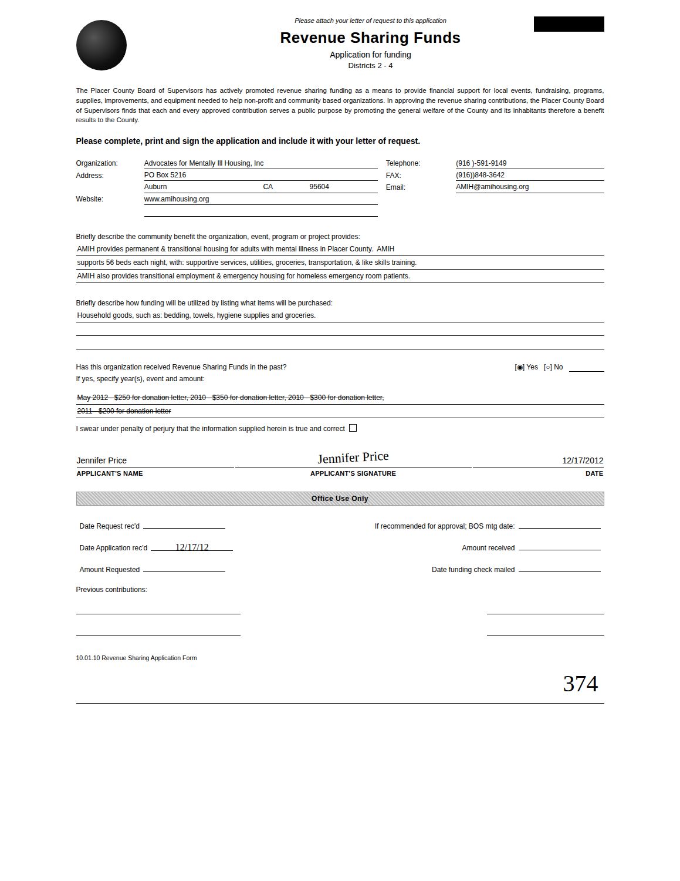Please attach your letter of request to this application
Revenue Sharing Funds
Application for funding
Districts 2 - 4
The Placer County Board of Supervisors has actively promoted revenue sharing funding as a means to provide financial support for local events, fundraising, programs, supplies, improvements, and equipment needed to help non-profit and community based organizations. In approving the revenue sharing contributions, the Placer County Board of Supervisors finds that each and every approved contribution serves a public purpose by promoting the general welfare of the County and its inhabitants therefore a benefit results to the County.
Please complete, print and sign the application and include it with your letter of request.
| Organization: | Advocates for Mentally Ill Housing, Inc | Telephone: | (916 )-591-9149 |
| Address: | PO Box 5216 | FAX: | (916))848-3642 |
| | Auburn | CA | 95604 | Email: | AMIH@amihousing.org |
| Website: | www.amihousing.org | |
Briefly describe the community benefit the organization, event, program or project provides:
AMIH provides permanent & transitional housing for adults with mental illness in Placer County. AMIH
supports 56 beds each night, with: supportive services, utilities, groceries, transportation, & like skills training.
AMIH also provides transitional employment & emergency housing for homeless emergency room patients.
Briefly describe how funding will be utilized by listing what items will be purchased:
Household goods, such as: bedding, towels, hygiene supplies and groceries.
Has this organization received Revenue Sharing Funds in the past?
[◉] Yes
[○] No
If yes, specify year(s), event and amount:
May 2012 - $250 for donation letter, 2010 - $350 for donation letter, 2010 - $300 for donation letter,
2011 - $200 for donation letter
I swear under penalty of perjury that the information supplied herein is true and correct
| Jennifer Price APPLICANT'S NAME | Jennifer Price APPLICANT'S SIGNATURE | 12/17/2012 DATE |
Office Use Only
| Date Request rec'd | If recommended for approval; BOS mtg date: |
| Date Application rec'd 12/17/12 | Amount received |
| Amount Requested | Date funding check mailed |
Previous contributions:
10.01.10 Revenue Sharing Application Form
374